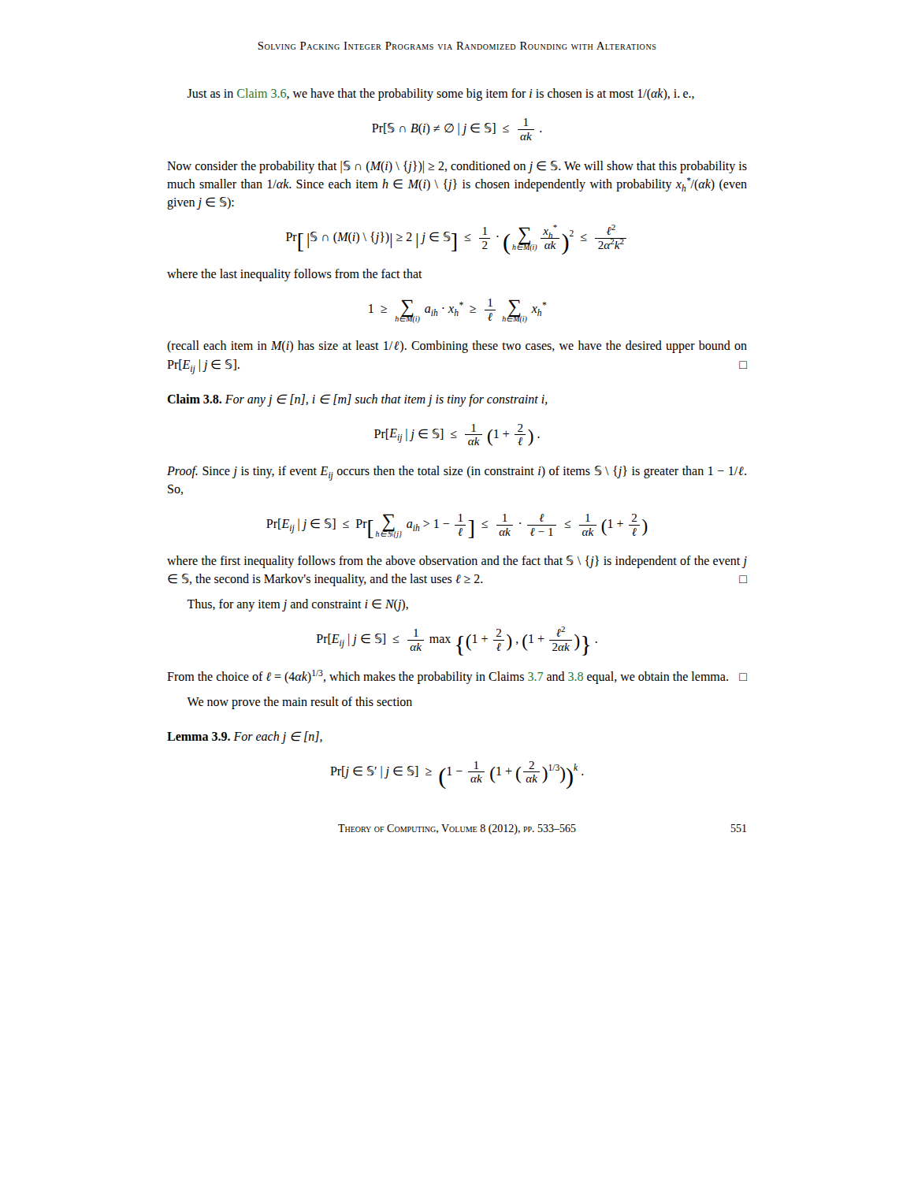Solving Packing Integer Programs via Randomized Rounding with Alterations
Just as in Claim 3.6, we have that the probability some big item for i is chosen is at most 1/(αk), i. e.,
Pr[𝕊 ∩ B(i) ≠ ∅ | j ∈ 𝕊] ≤ 1 αk .
Now consider the probability that |𝕊 ∩ (M(i) \ {j})| ≥ 2, conditioned on j ∈ 𝕊. We will show that this probability is much smaller than 1/αk. Since each item h ∈ M(i) \ {j} is chosen independently with probability xh*/(αk) (even given j ∈ 𝕊):
Pr[ |𝕊 ∩ (M(i) \ {j})| ≥ 2 | j ∈ 𝕊] ≤ 12 · (∑h∈M(i) xh*αk)2 ≤ ℓ22α2k2
where the last inequality follows from the fact that
1 ≥ ∑h∈M(i) aih · xh* ≥ 1 ℓ ∑h∈M(i) xh*
(recall each item in M(i) has size at least 1/ℓ). Combining these two cases, we have the desired upper bound on Pr[Eij | j ∈ 𝕊]. □
Claim 3.8. For any j ∈ [n], i ∈ [m] such that item j is tiny for constraint i,
Pr[Eij | j ∈ 𝕊] ≤ 1 αk (1 + 2 ℓ) .
Proof. Since j is tiny, if event Eij occurs then the total size (in constraint i) of items 𝕊 \ {j} is greater than 1 − 1/ℓ. So,
Pr[Eij | j ∈ 𝕊] ≤ Pr[∑h∈𝕊\{j} aih > 1 − 1 ℓ] ≤ 1 αk · ℓℓ − 1 ≤ 1 αk (1 + 2 ℓ)
where the first inequality follows from the above observation and the fact that 𝕊 \ {j} is independent of the event j ∈ 𝕊, the second is Markov's inequality, and the last uses ℓ ≥ 2. □
Thus, for any item j and constraint i ∈ N(j),
Pr[Eij | j ∈ 𝕊] ≤ 1 αk max {(1 + 2 ℓ) , (1 + ℓ22αk)} .
From the choice of ℓ = (4αk)1/3, which makes the probability in Claims 3.7 and 3.8 equal, we obtain the lemma. □
We now prove the main result of this section
Lemma 3.9. For each j ∈ [n],
Pr[j ∈ 𝕊′ | j ∈ 𝕊] ≥ (1 − 1 αk (1 + (2 αk)1/3))k .
Theory of Computing, Volume 8 (2012), pp. 533–565 551